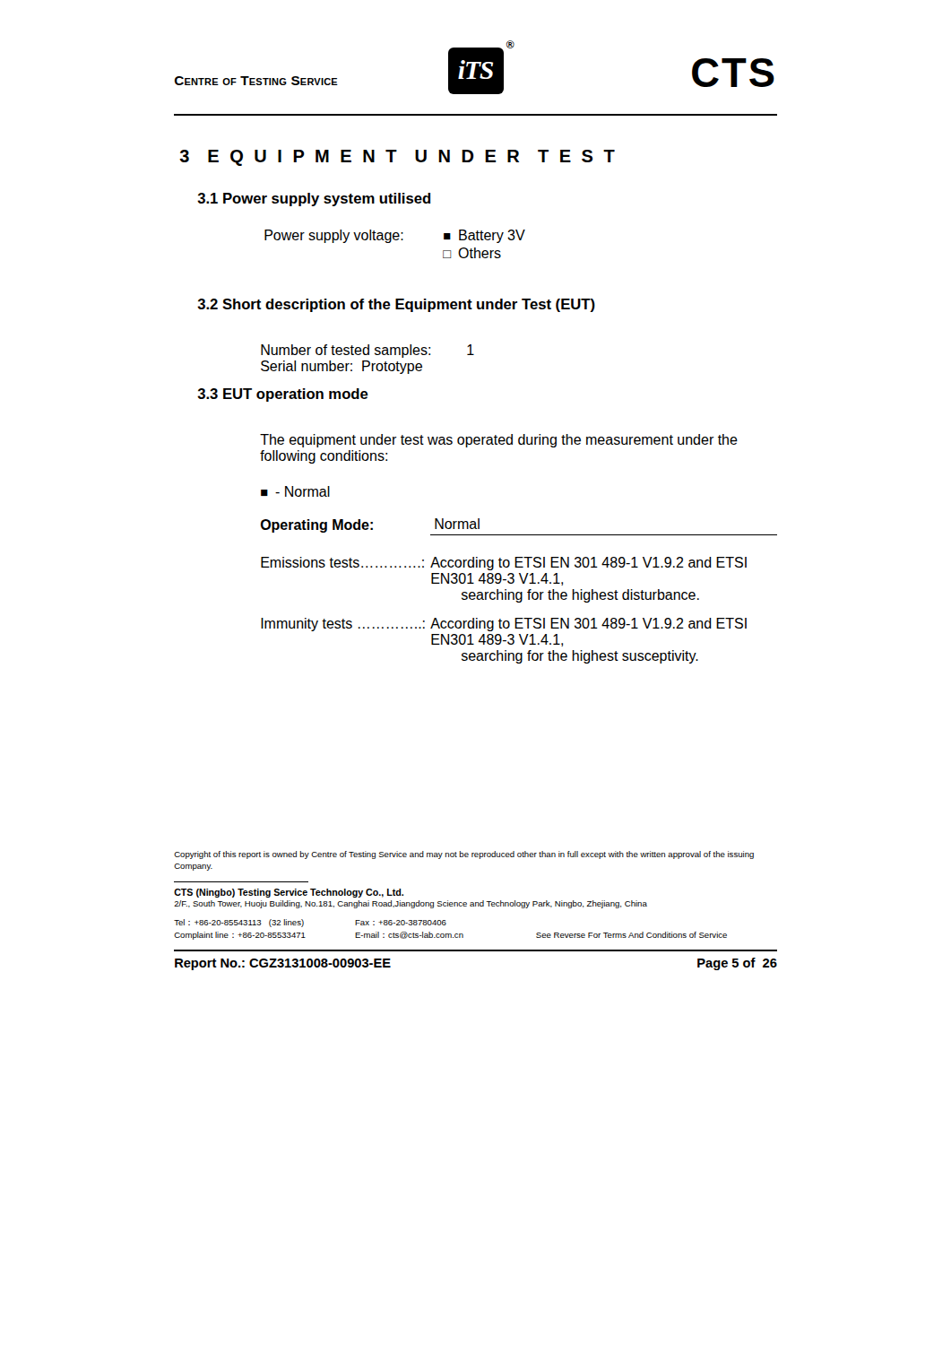Centre of Testing Service
iTS ®
CTS
3 E Q U I P M E N T U N D E R T E S T
3.1 Power supply system utilised
Power supply voltage:
Battery 3V
Others
3.2 Short description of the Equipment under Test (EUT)
Number of tested samples: 1
Serial number: Prototype
3.3 EUT operation mode
The equipment under test was operated during the measurement under the following conditions:
- Normal
Operating Mode:
Normal
Emissions tests………….:
According to ETSI EN 301 489-1 V1.9.2 and ETSI EN301 489-3 V1.4.1, searching for the highest disturbance.
Immunity tests …………..:
According to ETSI EN 301 489-1 V1.9.2 and ETSI EN301 489-3 V1.4.1, searching for the highest susceptivity.
Copyright of this report is owned by Centre of Testing Service and may not be reproduced other than in full except with the written approval of the issuing Company.
CTS (Ningbo) Testing Service Technology Co., Ltd.
2/F., South Tower, Huoju Building, No.181, Canghai Road,Jiangdong Science and Technology Park, Ningbo, Zhejiang, China
| Tel：+86-20-85543113 (32 lines) | Fax：+86-20-38780406 | |
| Complaint line：+86-20-85533471 | E-mail：cts@cts-lab.com.cn | See Reverse For Terms And Conditions of Service |
Report No.: CGZ3131008-00903-EE Page 5 of 26